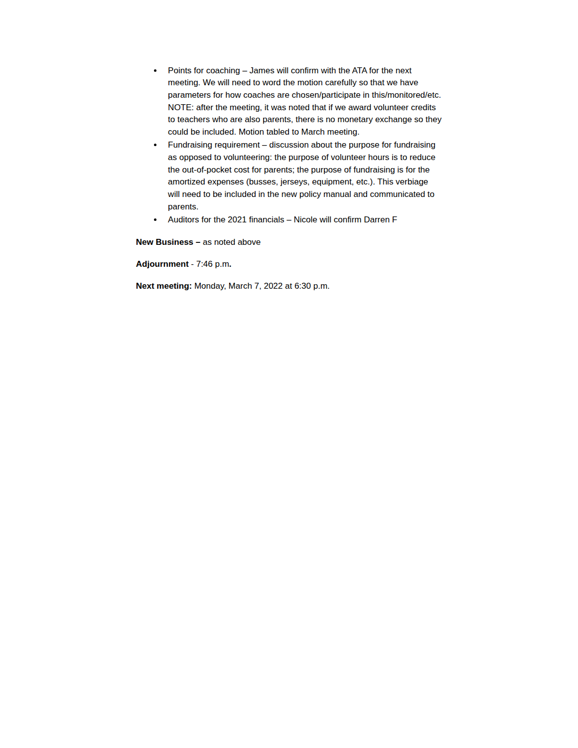Points for coaching – James will confirm with the ATA for the next meeting. We will need to word the motion carefully so that we have parameters for how coaches are chosen/participate in this/monitored/etc. NOTE: after the meeting, it was noted that if we award volunteer credits to teachers who are also parents, there is no monetary exchange so they could be included. Motion tabled to March meeting.
Fundraising requirement – discussion about the purpose for fundraising as opposed to volunteering: the purpose of volunteer hours is to reduce the out-of-pocket cost for parents; the purpose of fundraising is for the amortized expenses (busses, jerseys, equipment, etc.). This verbiage will need to be included in the new policy manual and communicated to parents.
Auditors for the 2021 financials – Nicole will confirm Darren F
New Business – as noted above
Adjournment - 7:46 p.m.
Next meeting: Monday, March 7, 2022 at 6:30 p.m.